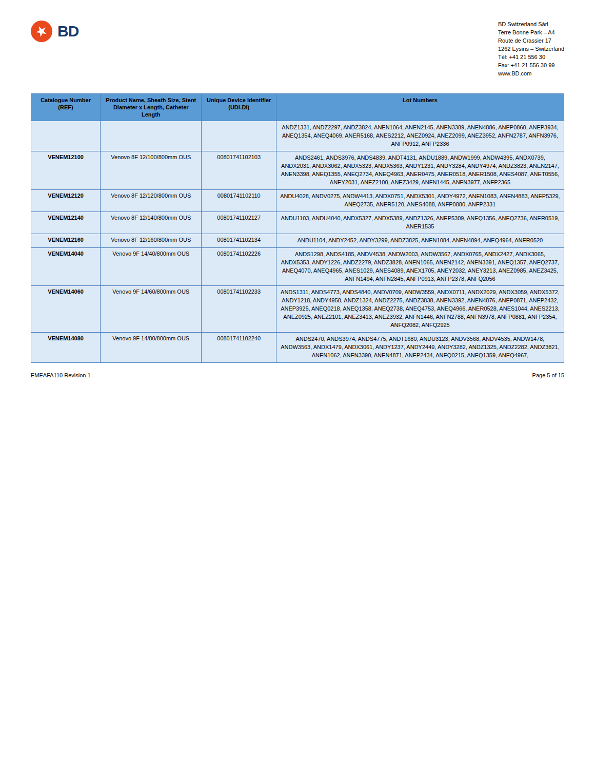BD
BD Switzerland Sàrl
Terre Bonne Park – A4
Route de Crassier 17
1262 Eysins – Switzerland
Tél: +41 21 556 30
Fax: +41 21 556 30 99
www.BD.com
| Catalogue Number (REF) | Product Name, Sheath Size, Stent Diameter x Length, Catheter Length | Unique Device Identifier (UDI-DI) | Lot Numbers |
| --- | --- | --- | --- |
| | | | ANDZ1331, ANDZ2297, ANDZ3824, ANEN1064, ANEN2145, ANEN3389, ANEN4886, ANEP0860, ANEP3934, ANEQ1354, ANEQ4069, ANER5168, ANES2212, ANEZ0924, ANEZ2099, ANEZ3952, ANFN2787, ANFN3976, ANFP0912, ANFP2336 |
| VENEM12100 | Venovo 8F 12/100/800mm OUS | 00801741102103 | ANDS2461, ANDS3976, ANDS4839, ANDT4131, ANDU1889, ANDW1999, ANDW4395, ANDX0739, ANDX2031, ANDX3062, ANDX5323, ANDX5363, ANDY1231, ANDY3284, ANDY4974, ANDZ3823, ANEN2147, ANEN3398, ANEQ1355, ANEQ2734, ANEQ4963, ANER0475, ANER0518, ANER1508, ANES4087, ANET0556, ANEY2031, ANEZ2100, ANEZ3429, ANFN1445, ANFN3977, ANFP2365 |
| VENEM12120 | Venovo 8F 12/120/800mm OUS | 00801741102110 | ANDU4028, ANDV0275, ANDW4413, ANDX0751, ANDX5301, ANDY4972, ANEN1083, ANEN4883, ANEP5329, ANEQ2735, ANER5120, ANES4088, ANFP0880, ANFP2331 |
| VENEM12140 | Venovo 8F 12/140/800mm OUS | 00801741102127 | ANDU1103, ANDU4040, ANDX5327, ANDX5389, ANDZ1326, ANEP5309, ANEQ1356, ANEQ2736, ANER0519, ANER1535 |
| VENEM12160 | Venovo 8F 12/160/800mm OUS | 00801741102134 | ANDU1104, ANDY2452, ANDY3299, ANDZ3825, ANEN1084, ANEN4894, ANEQ4964, ANER0520 |
| VENEM14040 | Venovo 9F 14/40/800mm OUS | 00801741102226 | ANDS1298, ANDS4185, ANDV4538, ANDW2003, ANDW3567, ANDX0765, ANDX2427, ANDX3065, ANDX5353, ANDY1226, ANDZ2279, ANDZ3828, ANEN1065, ANEN2142, ANEN3391, ANEQ1357, ANEQ2737, ANEQ4070, ANEQ4965, ANES1029, ANES4089, ANEX1705, ANEY2032, ANEY3213, ANEZ0985, ANEZ3425, ANFN1494, ANFN2845, ANFP0913, ANFP2378, ANFQ2056 |
| VENEM14060 | Venovo 9F 14/60/800mm OUS | 00801741102233 | ANDS1311, ANDS4773, ANDS4840, ANDV0709, ANDW3559, ANDX0711, ANDX2029, ANDX3059, ANDX5372, ANDY1218, ANDY4958, ANDZ1324, ANDZ2275, ANDZ3838, ANEN3392, ANEN4876, ANEP0871, ANEP2432, ANEP3925, ANEQ0218, ANEQ1358, ANEQ2738, ANEQ4753, ANEQ4966, ANER0528, ANES1044, ANES2213, ANEZ0925, ANEZ2101, ANEZ3413, ANEZ3932, ANFN1446, ANFN2788, ANFN3978, ANFP0881, ANFP2354, ANFQ2082, ANFQ2925 |
| VENEM14080 | Venovo 9F 14/80/800mm OUS | 00801741102240 | ANDS2470, ANDS3974, ANDS4775, ANDT1680, ANDU3123, ANDV3568, ANDV4535, ANDW1478, ANDW3563, ANDX1479, ANDX3061, ANDY1237, ANDY2449, ANDY3282, ANDZ1325, ANDZ2282, ANDZ3821, ANEN1062, ANEN3390, ANEN4871, ANEP2434, ANEQ0215, ANEQ1359, ANEQ4967, |
EMEAFA110 Revision 1
Page 5 of 15